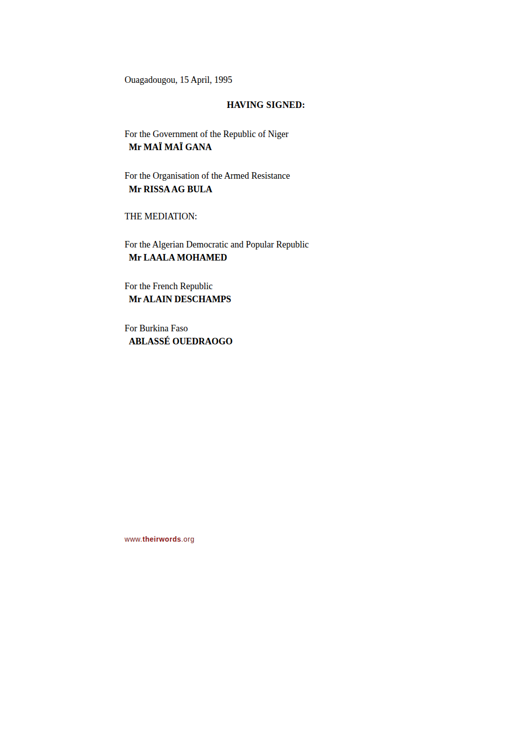Ouagadougou, 15 April, 1995
HAVING SIGNED:
For the Government of the Republic of Niger Mr MAÏ MAÏ GANA
For the Organisation of the Armed Resistance Mr RISSA AG BULA
THE MEDIATION:
For the Algerian Democratic and Popular Republic Mr LAALA MOHAMED
For the French Republic Mr ALAIN DESCHAMPS
For Burkina Faso ABLASSÉ OUEDRAOGO
www. theirwords.org